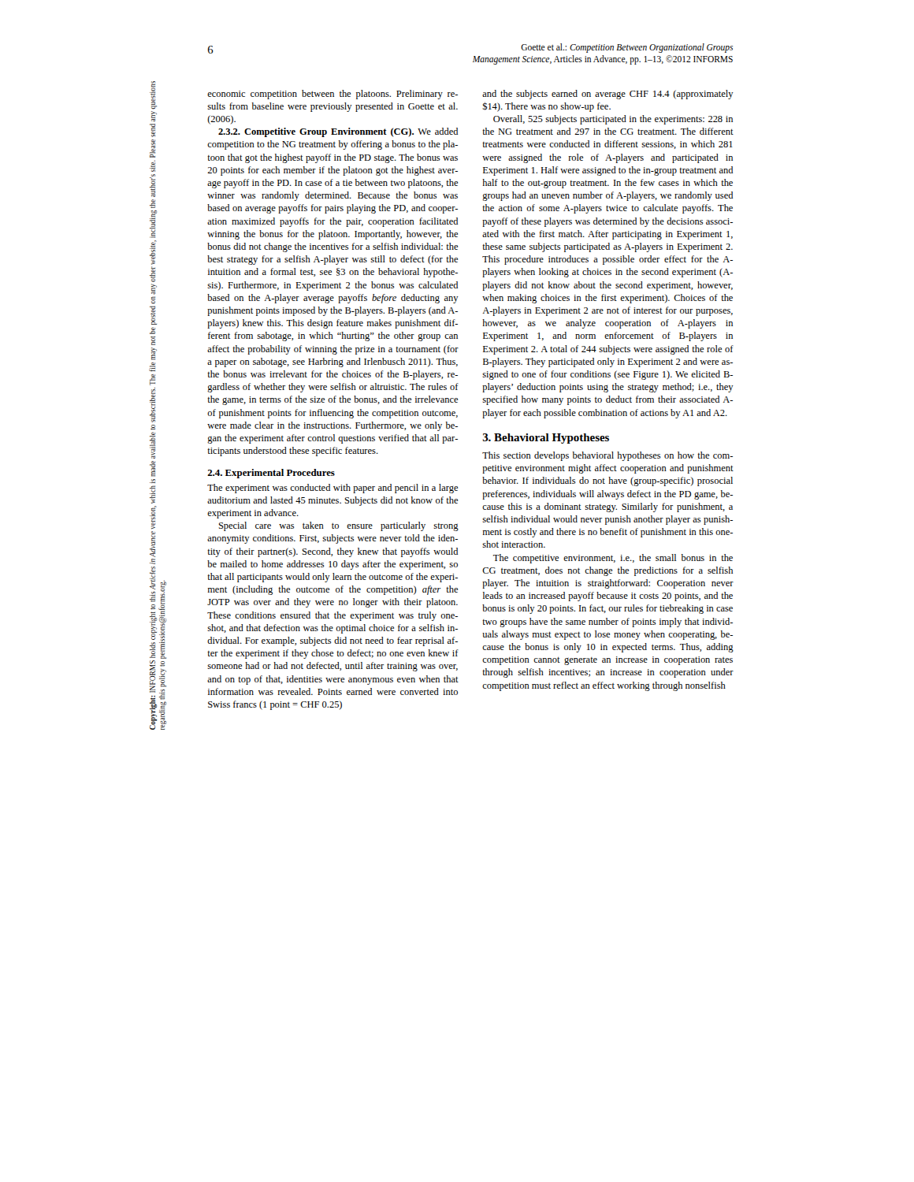Copyright: INFORMS holds copyright to this Articles in Advance version, which is made available to subscribers. The file may not be posted on any other website, including the author's site. Please send any questions regarding this policy to permissions@informs.org.
6
Goette et al.: Competition Between Organizational Groups
Management Science, Articles in Advance, pp. 1–13, ©2012 INFORMS
economic competition between the platoons. Preliminary results from baseline were previously presented in Goette et al. (2006).
2.3.2. Competitive Group Environment (CG). We added competition to the NG treatment by offering a bonus to the platoon that got the highest payoff in the PD stage. The bonus was 20 points for each member if the platoon got the highest average payoff in the PD. In case of a tie between two platoons, the winner was randomly determined. Because the bonus was based on average payoffs for pairs playing the PD, and cooperation maximized payoffs for the pair, cooperation facilitated winning the bonus for the platoon. Importantly, however, the bonus did not change the incentives for a selfish individual: the best strategy for a selfish A-player was still to defect (for the intuition and a formal test, see §3 on the behavioral hypothesis). Furthermore, in Experiment 2 the bonus was calculated based on the A-player average payoffs before deducting any punishment points imposed by the B-players. B-players (and A-players) knew this. This design feature makes punishment different from sabotage, in which “hurting” the other group can affect the probability of winning the prize in a tournament (for a paper on sabotage, see Harbring and Irlenbusch 2011). Thus, the bonus was irrelevant for the choices of the B-players, regardless of whether they were selfish or altruistic. The rules of the game, in terms of the size of the bonus, and the irrelevance of punishment points for influencing the competition outcome, were made clear in the instructions. Furthermore, we only began the experiment after control questions verified that all participants understood these specific features.
2.4. Experimental Procedures
The experiment was conducted with paper and pencil in a large auditorium and lasted 45 minutes. Subjects did not know of the experiment in advance.
Special care was taken to ensure particularly strong anonymity conditions. First, subjects were never told the identity of their partner(s). Second, they knew that payoffs would be mailed to home addresses 10 days after the experiment, so that all participants would only learn the outcome of the experiment (including the outcome of the competition) after the JOTP was over and they were no longer with their platoon. These conditions ensured that the experiment was truly one-shot, and that defection was the optimal choice for a selfish individual. For example, subjects did not need to fear reprisal after the experiment if they chose to defect; no one even knew if someone had or had not defected, until after training was over, and on top of that, identities were anonymous even when that information was revealed. Points earned were converted into Swiss francs (1 point = CHF 0.25)
and the subjects earned on average CHF 14.4 (approximately $14). There was no show-up fee.
Overall, 525 subjects participated in the experiments: 228 in the NG treatment and 297 in the CG treatment. The different treatments were conducted in different sessions, in which 281 were assigned the role of A-players and participated in Experiment 1. Half were assigned to the in-group treatment and half to the out-group treatment. In the few cases in which the groups had an uneven number of A-players, we randomly used the action of some A-players twice to calculate payoffs. The payoff of these players was determined by the decisions associated with the first match. After participating in Experiment 1, these same subjects participated as A-players in Experiment 2. This procedure introduces a possible order effect for the A-players when looking at choices in the second experiment (A-players did not know about the second experiment, however, when making choices in the first experiment). Choices of the A-players in Experiment 2 are not of interest for our purposes, however, as we analyze cooperation of A-players in Experiment 1, and norm enforcement of B-players in Experiment 2. A total of 244 subjects were assigned the role of B-players. They participated only in Experiment 2 and were assigned to one of four conditions (see Figure 1). We elicited B-players’ deduction points using the strategy method; i.e., they specified how many points to deduct from their associated A-player for each possible combination of actions by A1 and A2.
3. Behavioral Hypotheses
This section develops behavioral hypotheses on how the competitive environment might affect cooperation and punishment behavior. If individuals do not have (group-specific) prosocial preferences, individuals will always defect in the PD game, because this is a dominant strategy. Similarly for punishment, a selfish individual would never punish another player as punishment is costly and there is no benefit of punishment in this one-shot interaction.
The competitive environment, i.e., the small bonus in the CG treatment, does not change the predictions for a selfish player. The intuition is straightforward: Cooperation never leads to an increased payoff because it costs 20 points, and the bonus is only 20 points. In fact, our rules for tiebreaking in case two groups have the same number of points imply that individuals always must expect to lose money when cooperating, because the bonus is only 10 in expected terms. Thus, adding competition cannot generate an increase in cooperation rates through selfish incentives; an increase in cooperation under competition must reflect an effect working through nonselfish